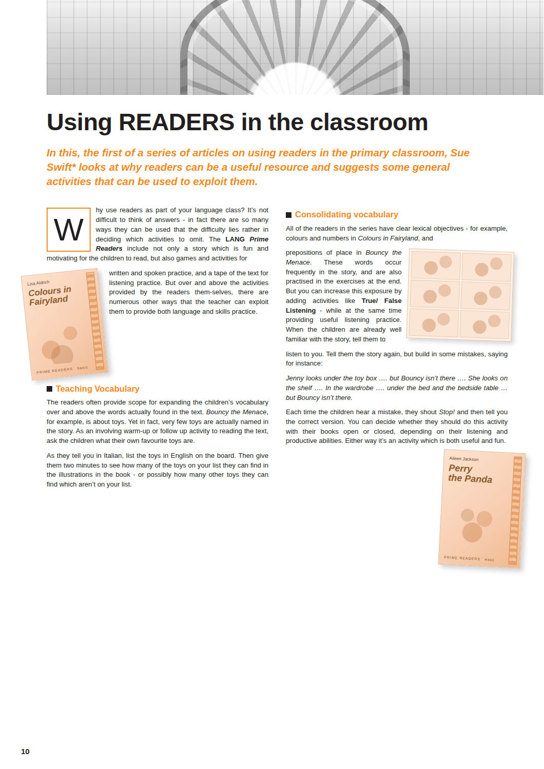Using READERS in the classroom
In this, the first of a series of articles on using readers in the primary classroom, Sue Swift* looks at why readers can be a useful resource and suggests some general activities that can be used to exploit them.
W
hy use readers as part of your language class? It’s not difficult to think of answers - in fact there are so many ways they can be used that the difficulty lies rather in deciding which activities to omit. The LANG Prime Readers include not only a story which is fun and motivating for the children to read, but also games and activities for
Lisa Aldrich
Colours in
Fairyland
PRIME READERS basic
written and spoken practice, and a tape of the text for listening practice. But over and above the activities provided by the readers them-selves, there are numerous other ways that the teacher can exploit them to provide both language and skills practice.
Teaching Vocabulary
The readers often provide scope for expanding the children’s vocabulary over and above the words actually found in the text. Bouncy the Menace, for example, is about toys. Yet in fact, very few toys are actually named in the story. As an involving warm-up or follow up activity to reading the text, ask the children what their own favourite toys are.
As they tell you in Italian, list the toys in English on the board. Then give them two minutes to see how many of the toys on your list they can find in the illustrations in the book - or possibly how many other toys they can find which aren’t on your list.
Consolidating vocabulary
All of the readers in the series have clear lexical objectives - for example, colours and numbers in Colours in Fairyland, and
prepositions of place in Bouncy the Menace. These words occur frequently in the story, and are also practised in the exercises at the end. But you can increase this exposure by adding activities like True/ False Listening - while at the same time providing useful listening practice. When the children are already well familiar with the story, tell them to
listen to you. Tell them the story again, but build in some mistakes, saying for instance:
Jenny looks under the toy box …. but Bouncy isn’t there …. She looks on the shelf …. In the wardrobe …. under the bed and the bedside table … but Bouncy isn’t there.
Each time the children hear a mistake, they shout Stop! and then tell you the correct version. You can decide whether they should do this activity with their books open or closed, depending on their listening and productive abilities. Either way it’s an activity which is both useful and fun.
Aileen Jackson
Perry
the Panda
PRIME READERS easy
10